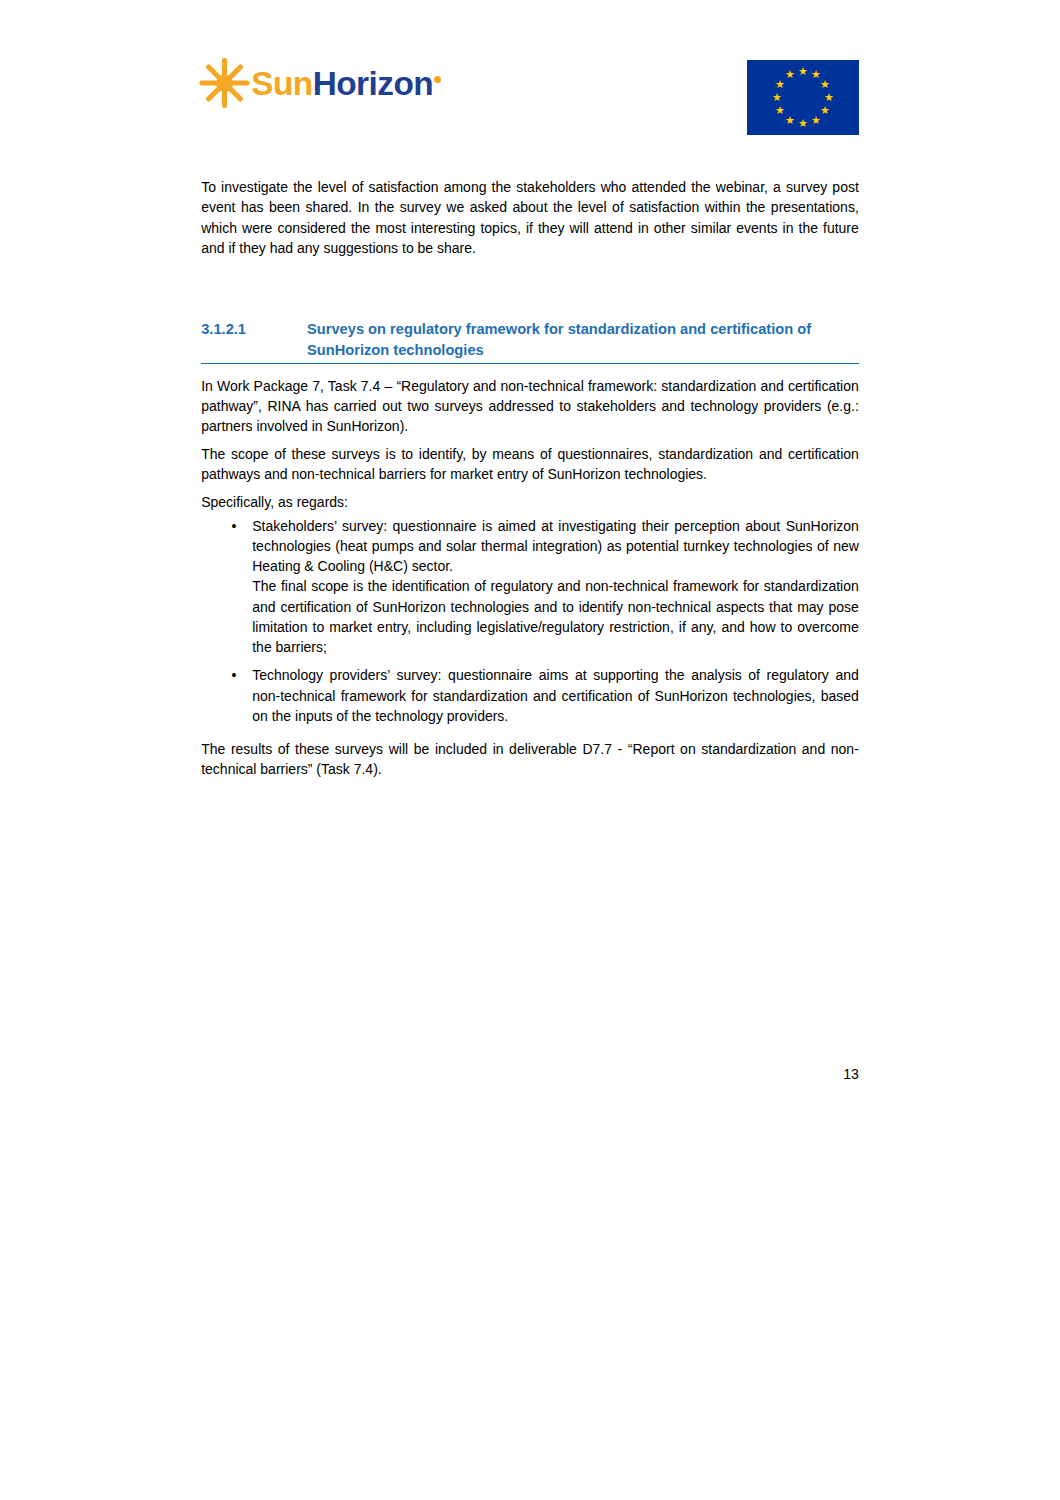Sun Horizon
★ ★ ★ ★ ★ ★ ★ ★ ★ ★ ★ ★
To investigate the level of satisfaction among the stakeholders who attended the webinar, a survey post event has been shared. In the survey we asked about the level of satisfaction within the presentations, which were considered the most interesting topics, if they will attend in other similar events in the future and if they had any suggestions to be share.
3.1.2.1 Surveys on regulatory framework for standardization and certification of SunHorizon technologies
In Work Package 7, Task 7.4 – “Regulatory and non-technical framework: standardization and certification pathway”, RINA has carried out two surveys addressed to stakeholders and technology providers (e.g.: partners involved in SunHorizon).
The scope of these surveys is to identify, by means of questionnaires, standardization and certification pathways and non-technical barriers for market entry of SunHorizon technologies.
Specifically, as regards:
Stakeholders’ survey: questionnaire is aimed at investigating their perception about SunHorizon technologies (heat pumps and solar thermal integration) as potential turnkey technologies of new Heating & Cooling (H&C) sector.
The final scope is the identification of regulatory and non-technical framework for standardization and certification of SunHorizon technologies and to identify non-technical aspects that may pose limitation to market entry, including legislative/regulatory restriction, if any, and how to overcome the barriers;
Technology providers’ survey: questionnaire aims at supporting the analysis of regulatory and non-technical framework for standardization and certification of SunHorizon technologies, based on the inputs of the technology providers.
The results of these surveys will be included in deliverable D7.7 - “Report on standardization and non-technical barriers” (Task 7.4).
13